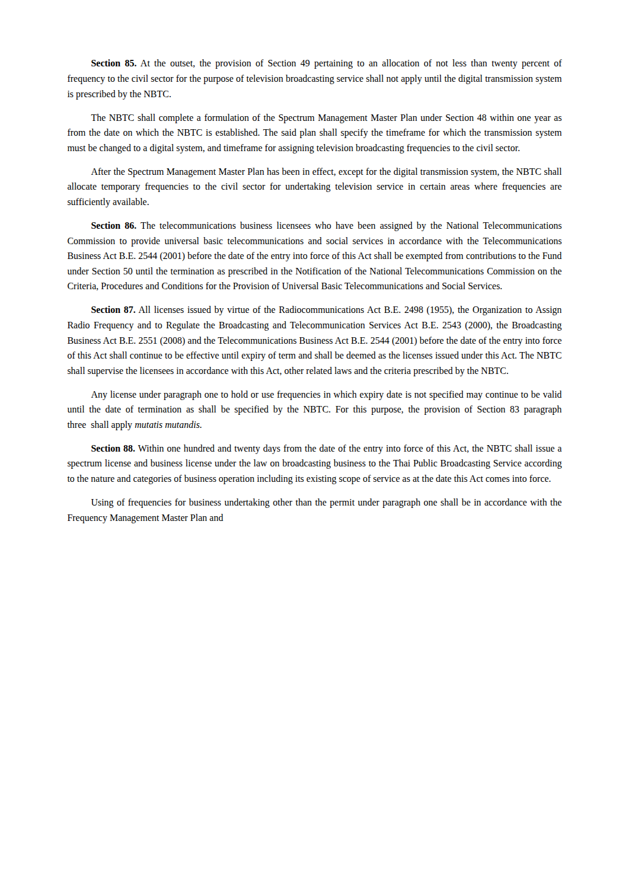Section 85. At the outset, the provision of Section 49 pertaining to an allocation of not less than twenty percent of frequency to the civil sector for the purpose of television broadcasting service shall not apply until the digital transmission system is prescribed by the NBTC.
The NBTC shall complete a formulation of the Spectrum Management Master Plan under Section 48 within one year as from the date on which the NBTC is established. The said plan shall specify the timeframe for which the transmission system must be changed to a digital system, and timeframe for assigning television broadcasting frequencies to the civil sector.
After the Spectrum Management Master Plan has been in effect, except for the digital transmission system, the NBTC shall allocate temporary frequencies to the civil sector for undertaking television service in certain areas where frequencies are sufficiently available.
Section 86. The telecommunications business licensees who have been assigned by the National Telecommunications Commission to provide universal basic telecommunications and social services in accordance with the Telecommunications Business Act B.E. 2544 (2001) before the date of the entry into force of this Act shall be exempted from contributions to the Fund under Section 50 until the termination as prescribed in the Notification of the National Telecommunications Commission on the Criteria, Procedures and Conditions for the Provision of Universal Basic Telecommunications and Social Services.
Section 87. All licenses issued by virtue of the Radiocommunications Act B.E. 2498 (1955), the Organization to Assign Radio Frequency and to Regulate the Broadcasting and Telecommunication Services Act B.E. 2543 (2000), the Broadcasting Business Act B.E. 2551 (2008) and the Telecommunications Business Act B.E. 2544 (2001) before the date of the entry into force of this Act shall continue to be effective until expiry of term and shall be deemed as the licenses issued under this Act. The NBTC shall supervise the licensees in accordance with this Act, other related laws and the criteria prescribed by the NBTC.
Any license under paragraph one to hold or use frequencies in which expiry date is not specified may continue to be valid until the date of termination as shall be specified by the NBTC. For this purpose, the provision of Section 83 paragraph three shall apply mutatis mutandis.
Section 88. Within one hundred and twenty days from the date of the entry into force of this Act, the NBTC shall issue a spectrum license and business license under the law on broadcasting business to the Thai Public Broadcasting Service according to the nature and categories of business operation including its existing scope of service as at the date this Act comes into force.
Using of frequencies for business undertaking other than the permit under paragraph one shall be in accordance with the Frequency Management Master Plan and